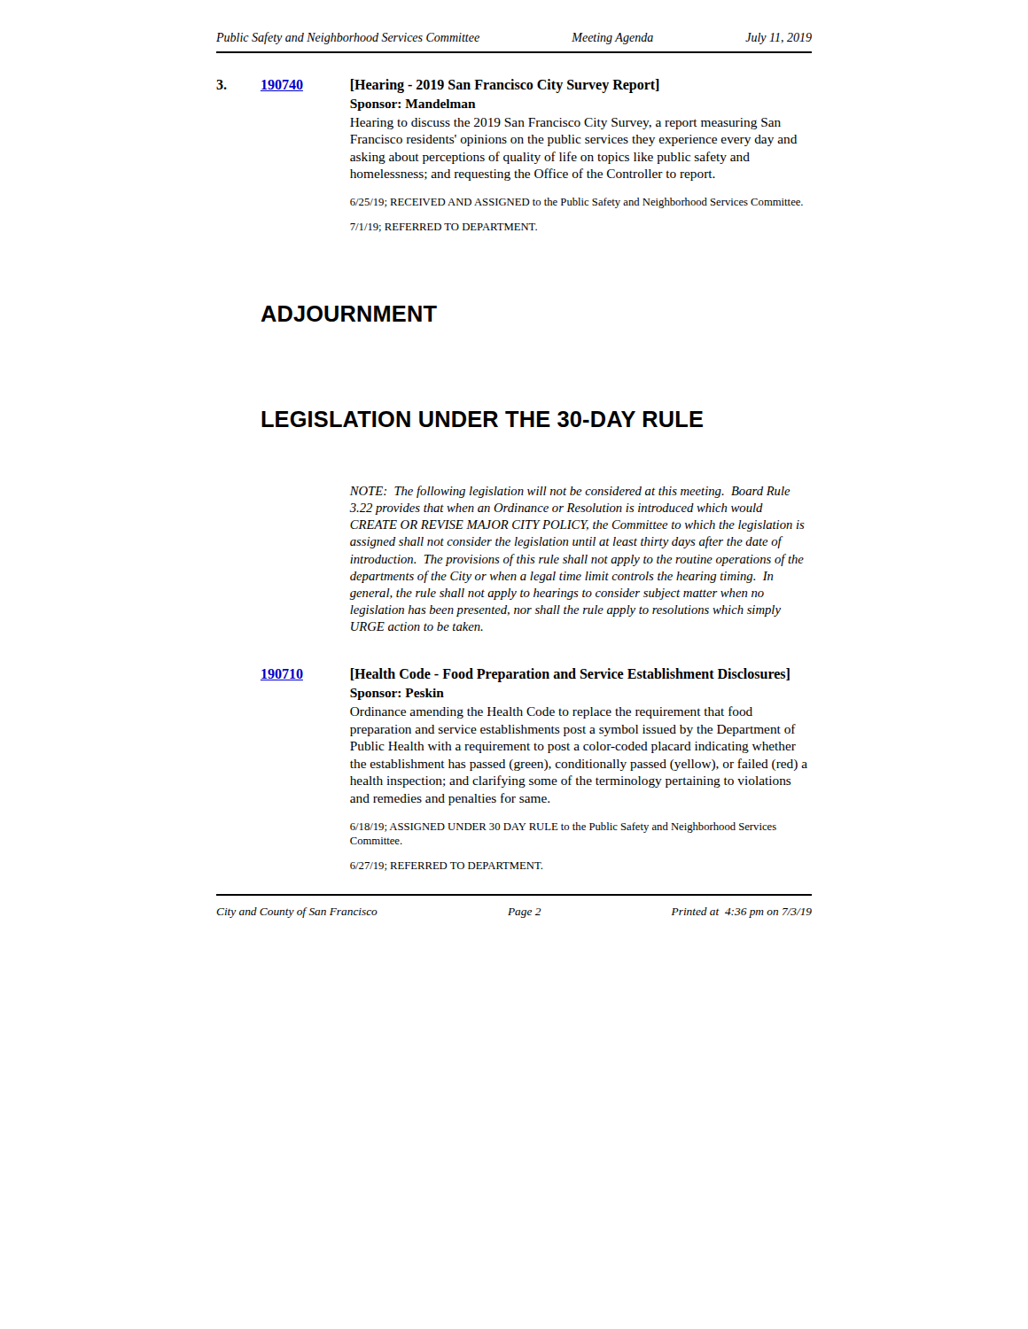Public Safety and Neighborhood Services Committee
Meeting Agenda
July 11, 2019
3.
190740
[Hearing - 2019 San Francisco City Survey Report]
Sponsor: Mandelman
Hearing to discuss the 2019 San Francisco City Survey, a report measuring San Francisco residents' opinions on the public services they experience every day and asking about perceptions of quality of life on topics like public safety and homelessness; and requesting the Office of the Controller to report.
6/25/19; RECEIVED AND ASSIGNED to the Public Safety and Neighborhood Services Committee.
7/1/19; REFERRED TO DEPARTMENT.
ADJOURNMENT
LEGISLATION UNDER THE 30-DAY RULE
NOTE: The following legislation will not be considered at this meeting. Board Rule 3.22 provides that when an Ordinance or Resolution is introduced which would CREATE OR REVISE MAJOR CITY POLICY, the Committee to which the legislation is assigned shall not consider the legislation until at least thirty days after the date of introduction. The provisions of this rule shall not apply to the routine operations of the departments of the City or when a legal time limit controls the hearing timing. In general, the rule shall not apply to hearings to consider subject matter when no legislation has been presented, nor shall the rule apply to resolutions which simply URGE action to be taken.
190710
[Health Code - Food Preparation and Service Establishment Disclosures]
Sponsor: Peskin
Ordinance amending the Health Code to replace the requirement that food preparation and service establishments post a symbol issued by the Department of Public Health with a requirement to post a color-coded placard indicating whether the establishment has passed (green), conditionally passed (yellow), or failed (red) a health inspection; and clarifying some of the terminology pertaining to violations and remedies and penalties for same.
6/18/19; ASSIGNED UNDER 30 DAY RULE to the Public Safety and Neighborhood Services Committee.
6/27/19; REFERRED TO DEPARTMENT.
City and County of San Francisco
Page 2
Printed at 4:36 pm on 7/3/19